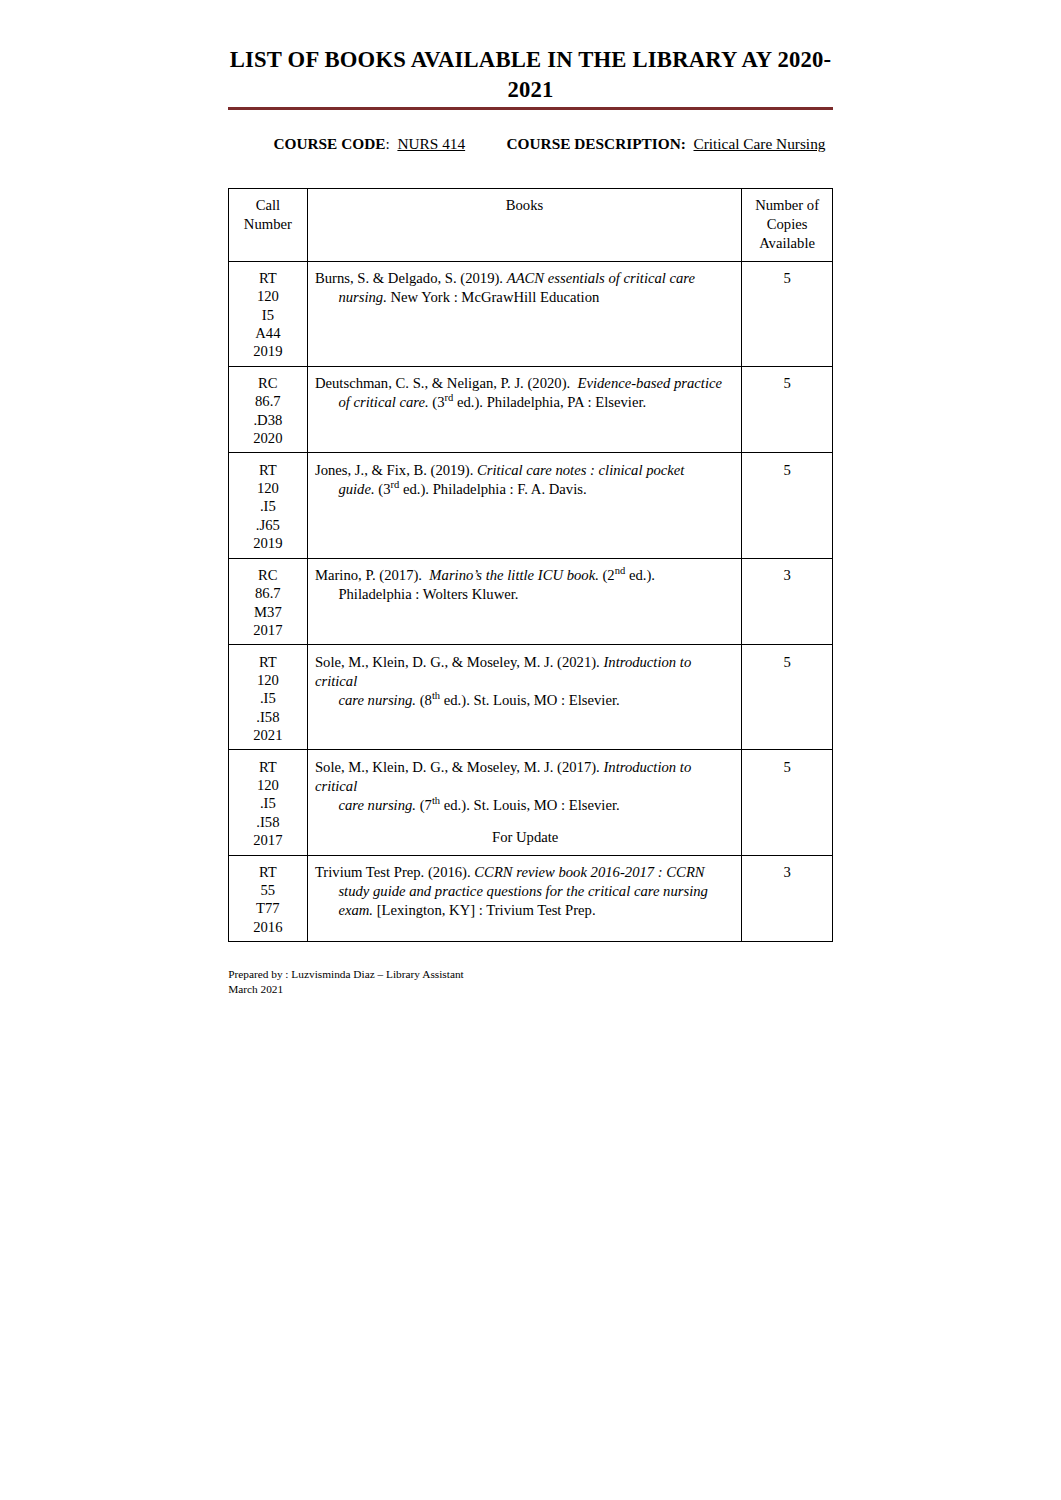LIST OF BOOKS AVAILABLE IN THE LIBRARY AY 2020-2021
COURSE CODE: NURS 414 COURSE DESCRIPTION: Critical Care Nursing
| Call Number | Books | Number of Copies Available |
| --- | --- | --- |
| RT 120 I5 A44 2019 | Burns, S. & Delgado, S. (2019). AACN essentials of critical care nursing. New York : McGrawHill Education | 5 |
| RC 86.7 .D38 2020 | Deutschman, C. S., & Neligan, P. J. (2020). Evidence-based practice of critical care. (3 rd ed.). Philadelphia, PA : Elsevier. | 5 |
| RT 120 .I5 .J65 2019 | Jones, J., & Fix, B. (2019). Critical care notes : clinical pocket guide. (3 rd ed.). Philadelphia : F. A. Davis. | 5 |
| RC 86.7 M37 2017 | Marino, P. (2017). Marino’s the little ICU book. (2 nd ed.). Philadelphia : Wolters Kluwer. | 3 |
| RT 120 .I5 .I58 2021 | Sole, M., Klein, D. G., & Moseley, M. J. (2021). Introduction to critical care nursing. (8 th ed.). St. Louis, MO : Elsevier. | 5 |
| RT 120 .I5 .I58 2017 | Sole, M., Klein, D. G., & Moseley, M. J. (2017). Introduction to critical care nursing. (7 th ed.). St. Louis, MO : Elsevier. For Update | 5 |
| RT 55 T77 2016 | Trivium Test Prep. (2016). CCRN review book 2016-2017 : CCRN study guide and practice questions for the critical care nursing exam. [Lexington, KY] : Trivium Test Prep. | 3 |
Prepared by : Luzvisminda Diaz – Library Assistant
March 2021